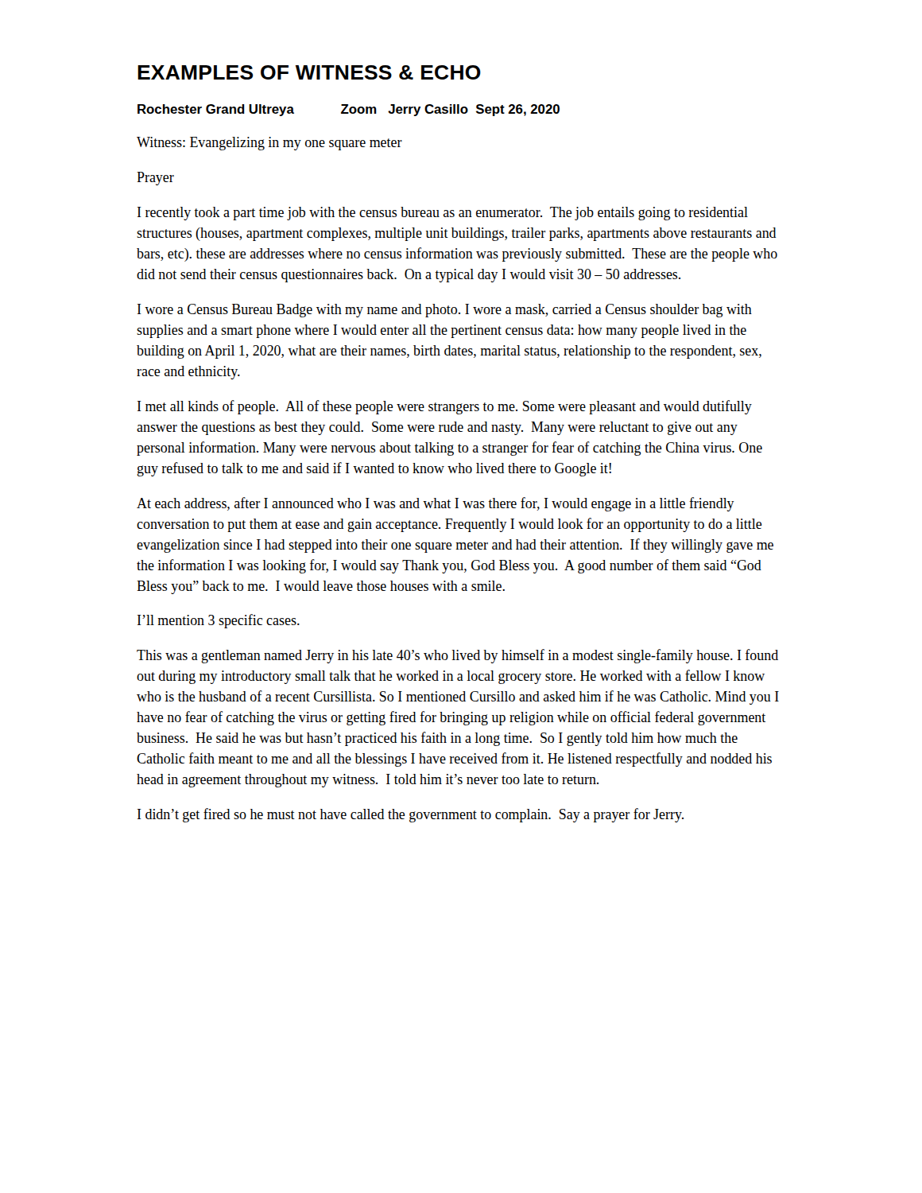EXAMPLES OF WITNESS & ECHO
Rochester Grand Ultreya Zoom Jerry Casillo Sept 26, 2020
Witness: Evangelizing in my one square meter
Prayer
I recently took a part time job with the census bureau as an enumerator. The job entails going to residential structures (houses, apartment complexes, multiple unit buildings, trailer parks, apartments above restaurants and bars, etc). these are addresses where no census information was previously submitted. These are the people who did not send their census questionnaires back. On a typical day I would visit 30 – 50 addresses.
I wore a Census Bureau Badge with my name and photo. I wore a mask, carried a Census shoulder bag with supplies and a smart phone where I would enter all the pertinent census data: how many people lived in the building on April 1, 2020, what are their names, birth dates, marital status, relationship to the respondent, sex, race and ethnicity.
I met all kinds of people. All of these people were strangers to me. Some were pleasant and would dutifully answer the questions as best they could. Some were rude and nasty. Many were reluctant to give out any personal information. Many were nervous about talking to a stranger for fear of catching the China virus. One guy refused to talk to me and said if I wanted to know who lived there to Google it!
At each address, after I announced who I was and what I was there for, I would engage in a little friendly conversation to put them at ease and gain acceptance. Frequently I would look for an opportunity to do a little evangelization since I had stepped into their one square meter and had their attention. If they willingly gave me the information I was looking for, I would say Thank you, God Bless you. A good number of them said “God Bless you” back to me. I would leave those houses with a smile.
I’ll mention 3 specific cases.
This was a gentleman named Jerry in his late 40’s who lived by himself in a modest single-family house. I found out during my introductory small talk that he worked in a local grocery store. He worked with a fellow I know who is the husband of a recent Cursillista. So I mentioned Cursillo and asked him if he was Catholic. Mind you I have no fear of catching the virus or getting fired for bringing up religion while on official federal government business. He said he was but hasn’t practiced his faith in a long time. So I gently told him how much the Catholic faith meant to me and all the blessings I have received from it. He listened respectfully and nodded his head in agreement throughout my witness. I told him it’s never too late to return.
I didn’t get fired so he must not have called the government to complain. Say a prayer for Jerry.